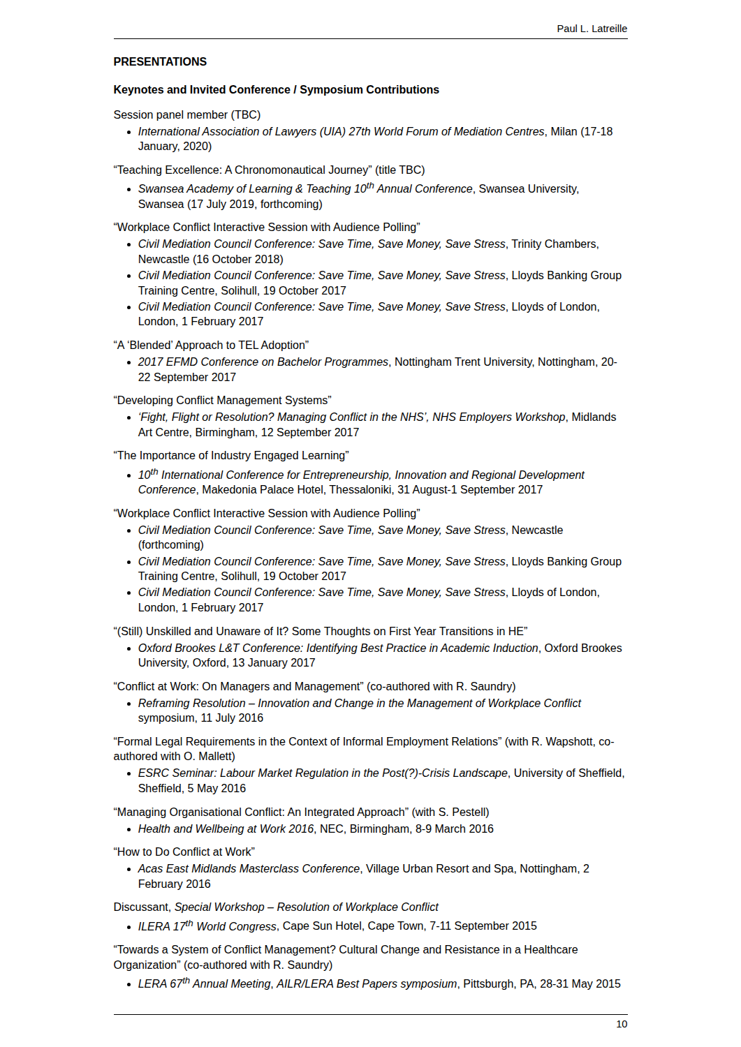Paul L. Latreille
PRESENTATIONS
Keynotes and Invited Conference / Symposium Contributions
Session panel member (TBC)
International Association of Lawyers (UIA) 27th World Forum of Mediation Centres, Milan (17-18 January, 2020)
“Teaching Excellence: A Chronomonautical Journey” (title TBC)
Swansea Academy of Learning & Teaching 10th Annual Conference, Swansea University, Swansea (17 July 2019, forthcoming)
“Workplace Conflict Interactive Session with Audience Polling”
Civil Mediation Council Conference: Save Time, Save Money, Save Stress, Trinity Chambers, Newcastle (16 October 2018)
Civil Mediation Council Conference: Save Time, Save Money, Save Stress, Lloyds Banking Group Training Centre, Solihull, 19 October 2017
Civil Mediation Council Conference: Save Time, Save Money, Save Stress, Lloyds of London, London, 1 February 2017
“A ‘Blended’ Approach to TEL Adoption”
2017 EFMD Conference on Bachelor Programmes, Nottingham Trent University, Nottingham, 20-22 September 2017
“Developing Conflict Management Systems”
‘Fight, Flight or Resolution? Managing Conflict in the NHS’, NHS Employers Workshop, Midlands Art Centre, Birmingham, 12 September 2017
“The Importance of Industry Engaged Learning”
10th International Conference for Entrepreneurship, Innovation and Regional Development Conference, Makedonia Palace Hotel, Thessaloniki, 31 August-1 September 2017
“Workplace Conflict Interactive Session with Audience Polling”
Civil Mediation Council Conference: Save Time, Save Money, Save Stress, Newcastle (forthcoming)
Civil Mediation Council Conference: Save Time, Save Money, Save Stress, Lloyds Banking Group Training Centre, Solihull, 19 October 2017
Civil Mediation Council Conference: Save Time, Save Money, Save Stress, Lloyds of London, London, 1 February 2017
“(Still) Unskilled and Unaware of It? Some Thoughts on First Year Transitions in HE”
Oxford Brookes L&T Conference: Identifying Best Practice in Academic Induction, Oxford Brookes University, Oxford, 13 January 2017
“Conflict at Work: On Managers and Management” (co-authored with R. Saundry)
Reframing Resolution – Innovation and Change in the Management of Workplace Conflict symposium, 11 July 2016
“Formal Legal Requirements in the Context of Informal Employment Relations” (with R. Wapshott, co-authored with O. Mallett)
ESRC Seminar: Labour Market Regulation in the Post(?)-Crisis Landscape, University of Sheffield, Sheffield, 5 May 2016
“Managing Organisational Conflict: An Integrated Approach” (with S. Pestell)
Health and Wellbeing at Work 2016, NEC, Birmingham, 8-9 March 2016
“How to Do Conflict at Work”
Acas East Midlands Masterclass Conference, Village Urban Resort and Spa, Nottingham, 2 February 2016
Discussant, Special Workshop – Resolution of Workplace Conflict
ILERA 17th World Congress, Cape Sun Hotel, Cape Town, 7-11 September 2015
“Towards a System of Conflict Management? Cultural Change and Resistance in a Healthcare Organization” (co-authored with R. Saundry)
LERA 67th Annual Meeting, AILR/LERA Best Papers symposium, Pittsburgh, PA, 28-31 May 2015
10